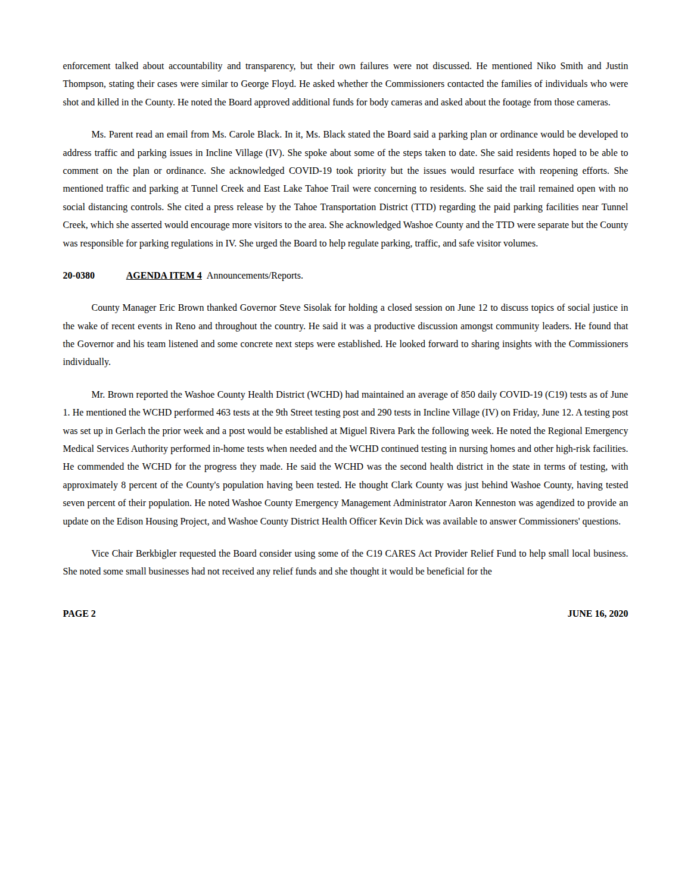enforcement talked about accountability and transparency, but their own failures were not discussed. He mentioned Niko Smith and Justin Thompson, stating their cases were similar to George Floyd. He asked whether the Commissioners contacted the families of individuals who were shot and killed in the County. He noted the Board approved additional funds for body cameras and asked about the footage from those cameras.
Ms. Parent read an email from Ms. Carole Black. In it, Ms. Black stated the Board said a parking plan or ordinance would be developed to address traffic and parking issues in Incline Village (IV). She spoke about some of the steps taken to date. She said residents hoped to be able to comment on the plan or ordinance. She acknowledged COVID-19 took priority but the issues would resurface with reopening efforts. She mentioned traffic and parking at Tunnel Creek and East Lake Tahoe Trail were concerning to residents. She said the trail remained open with no social distancing controls. She cited a press release by the Tahoe Transportation District (TTD) regarding the paid parking facilities near Tunnel Creek, which she asserted would encourage more visitors to the area. She acknowledged Washoe County and the TTD were separate but the County was responsible for parking regulations in IV. She urged the Board to help regulate parking, traffic, and safe visitor volumes.
20-0380 AGENDA ITEM 4 Announcements/Reports.
County Manager Eric Brown thanked Governor Steve Sisolak for holding a closed session on June 12 to discuss topics of social justice in the wake of recent events in Reno and throughout the country. He said it was a productive discussion amongst community leaders. He found that the Governor and his team listened and some concrete next steps were established. He looked forward to sharing insights with the Commissioners individually.
Mr. Brown reported the Washoe County Health District (WCHD) had maintained an average of 850 daily COVID-19 (C19) tests as of June 1. He mentioned the WCHD performed 463 tests at the 9th Street testing post and 290 tests in Incline Village (IV) on Friday, June 12. A testing post was set up in Gerlach the prior week and a post would be established at Miguel Rivera Park the following week. He noted the Regional Emergency Medical Services Authority performed in-home tests when needed and the WCHD continued testing in nursing homes and other high-risk facilities. He commended the WCHD for the progress they made. He said the WCHD was the second health district in the state in terms of testing, with approximately 8 percent of the County's population having been tested. He thought Clark County was just behind Washoe County, having tested seven percent of their population. He noted Washoe County Emergency Management Administrator Aaron Kenneston was agendized to provide an update on the Edison Housing Project, and Washoe County District Health Officer Kevin Dick was available to answer Commissioners' questions.
Vice Chair Berkbigler requested the Board consider using some of the C19 CARES Act Provider Relief Fund to help small local business. She noted some small businesses had not received any relief funds and she thought it would be beneficial for the
PAGE 2 JUNE 16, 2020